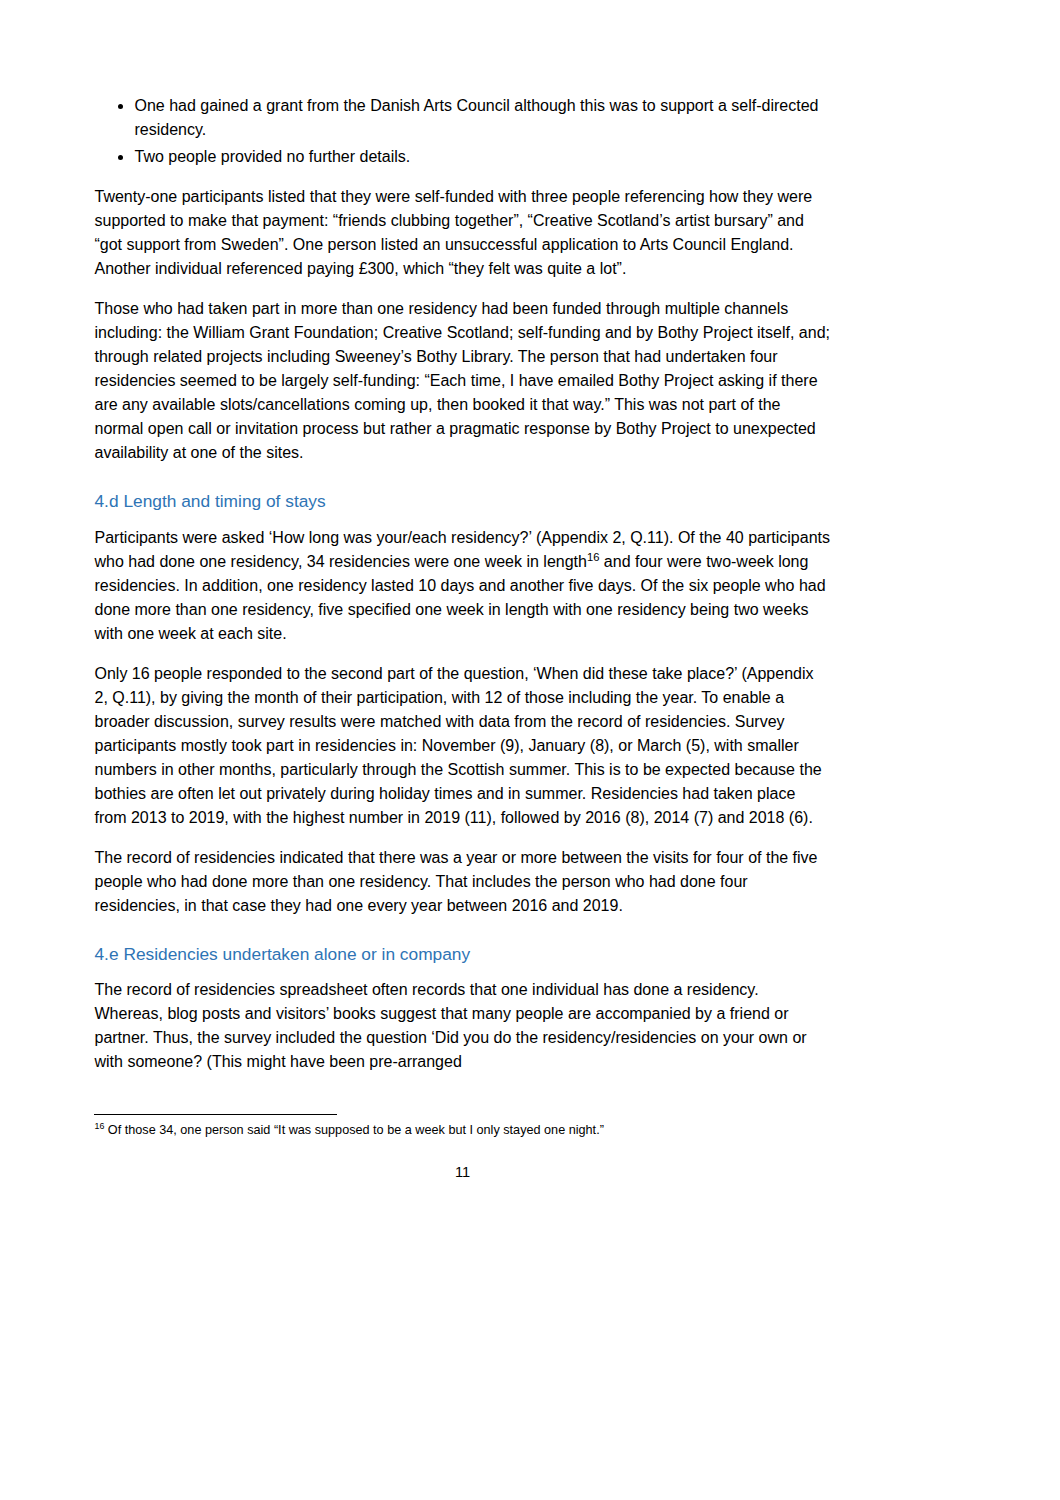One had gained a grant from the Danish Arts Council although this was to support a self-directed residency.
Two people provided no further details.
Twenty-one participants listed that they were self-funded with three people referencing how they were supported to make that payment: “friends clubbing together”, “Creative Scotland’s artist bursary” and “got support from Sweden”. One person listed an unsuccessful application to Arts Council England. Another individual referenced paying £300, which “they felt was quite a lot”.
Those who had taken part in more than one residency had been funded through multiple channels including: the William Grant Foundation; Creative Scotland; self-funding and by Bothy Project itself, and; through related projects including Sweeney’s Bothy Library. The person that had undertaken four residencies seemed to be largely self-funding: “Each time, I have emailed Bothy Project asking if there are any available slots/cancellations coming up, then booked it that way.” This was not part of the normal open call or invitation process but rather a pragmatic response by Bothy Project to unexpected availability at one of the sites.
4.d Length and timing of stays
Participants were asked ‘How long was your/each residency?’ (Appendix 2, Q.11). Of the 40 participants who had done one residency, 34 residencies were one week in length16 and four were two-week long residencies. In addition, one residency lasted 10 days and another five days. Of the six people who had done more than one residency, five specified one week in length with one residency being two weeks with one week at each site.
Only 16 people responded to the second part of the question, ‘When did these take place?’ (Appendix 2, Q.11), by giving the month of their participation, with 12 of those including the year. To enable a broader discussion, survey results were matched with data from the record of residencies. Survey participants mostly took part in residencies in: November (9), January (8), or March (5), with smaller numbers in other months, particularly through the Scottish summer. This is to be expected because the bothies are often let out privately during holiday times and in summer. Residencies had taken place from 2013 to 2019, with the highest number in 2019 (11), followed by 2016 (8), 2014 (7) and 2018 (6).
The record of residencies indicated that there was a year or more between the visits for four of the five people who had done more than one residency. That includes the person who had done four residencies, in that case they had one every year between 2016 and 2019.
4.e Residencies undertaken alone or in company
The record of residencies spreadsheet often records that one individual has done a residency. Whereas, blog posts and visitors’ books suggest that many people are accompanied by a friend or partner. Thus, the survey included the question ‘Did you do the residency/residencies on your own or with someone? (This might have been pre-arranged
16 Of those 34, one person said “It was supposed to be a week but I only stayed one night.”
11